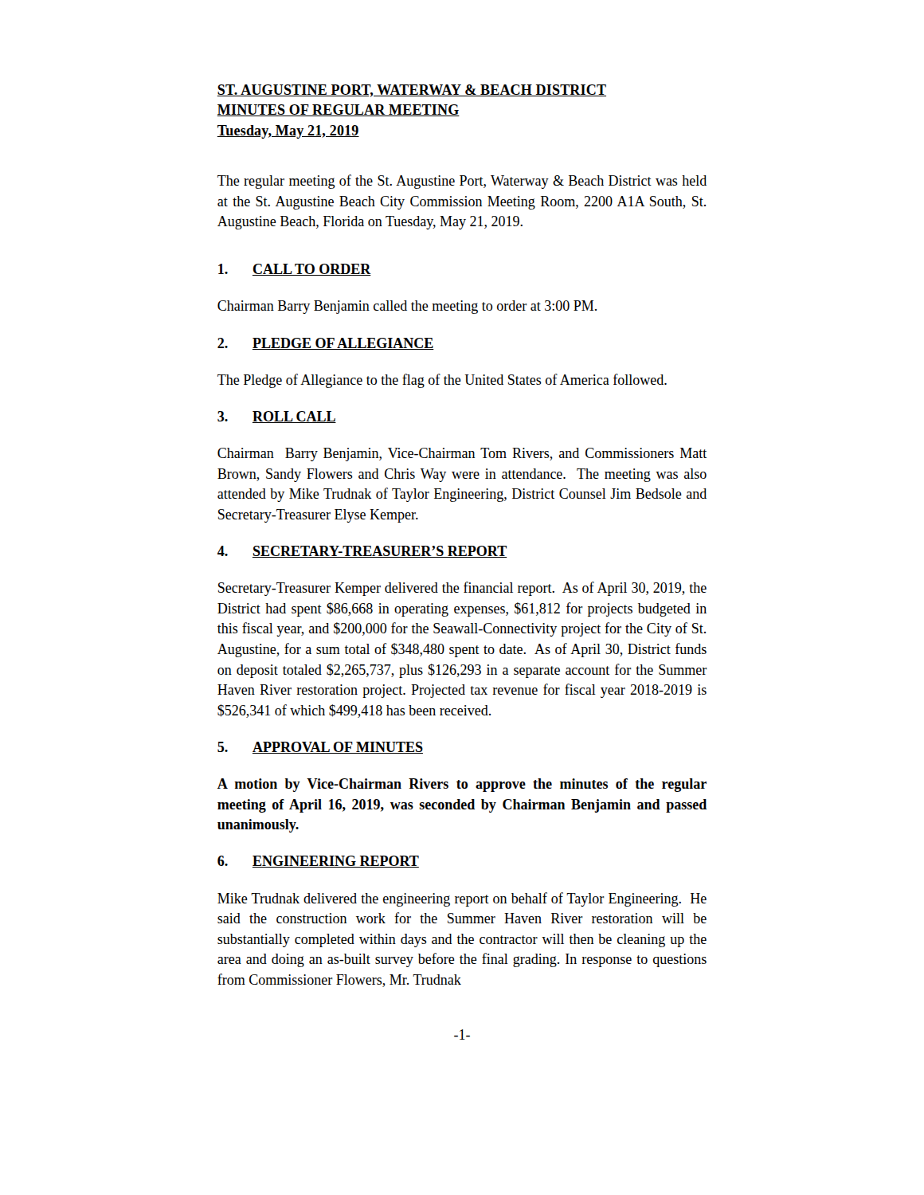ST. AUGUSTINE PORT, WATERWAY & BEACH DISTRICT
MINUTES OF REGULAR MEETING
Tuesday, May 21, 2019
The regular meeting of the St. Augustine Port, Waterway & Beach District was held at the St. Augustine Beach City Commission Meeting Room, 2200 A1A South, St. Augustine Beach, Florida on Tuesday, May 21, 2019.
1. CALL TO ORDER
Chairman Barry Benjamin called the meeting to order at 3:00 PM.
2. PLEDGE OF ALLEGIANCE
The Pledge of Allegiance to the flag of the United States of America followed.
3. ROLL CALL
Chairman Barry Benjamin, Vice-Chairman Tom Rivers, and Commissioners Matt Brown, Sandy Flowers and Chris Way were in attendance. The meeting was also attended by Mike Trudnak of Taylor Engineering, District Counsel Jim Bedsole and Secretary-Treasurer Elyse Kemper.
4. SECRETARY-TREASURER’S REPORT
Secretary-Treasurer Kemper delivered the financial report. As of April 30, 2019, the District had spent $86,668 in operating expenses, $61,812 for projects budgeted in this fiscal year, and $200,000 for the Seawall-Connectivity project for the City of St. Augustine, for a sum total of $348,480 spent to date. As of April 30, District funds on deposit totaled $2,265,737, plus $126,293 in a separate account for the Summer Haven River restoration project. Projected tax revenue for fiscal year 2018-2019 is $526,341 of which $499,418 has been received.
5. APPROVAL OF MINUTES
A motion by Vice-Chairman Rivers to approve the minutes of the regular meeting of April 16, 2019, was seconded by Chairman Benjamin and passed unanimously.
6. ENGINEERING REPORT
Mike Trudnak delivered the engineering report on behalf of Taylor Engineering. He said the construction work for the Summer Haven River restoration will be substantially completed within days and the contractor will then be cleaning up the area and doing an as-built survey before the final grading. In response to questions from Commissioner Flowers, Mr. Trudnak
-1-